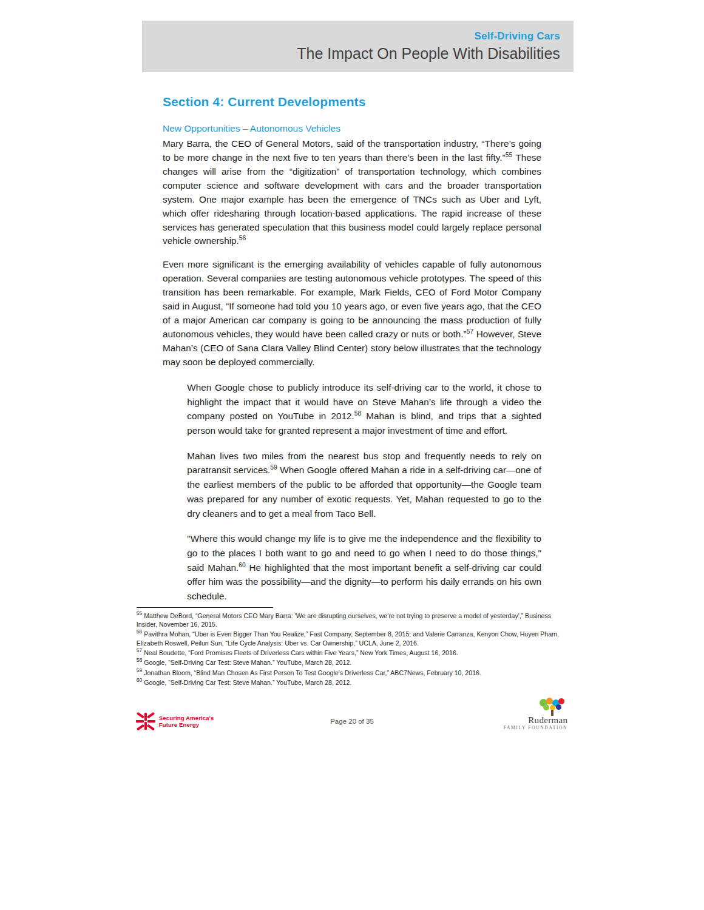Self-Driving Cars
The Impact On People With Disabilities
Section 4: Current Developments
New Opportunities – Autonomous Vehicles
Mary Barra, the CEO of General Motors, said of the transportation industry, “There’s going to be more change in the next five to ten years than there’s been in the last fifty.”55 These changes will arise from the “digitization” of transportation technology, which combines computer science and software development with cars and the broader transportation system. One major example has been the emergence of TNCs such as Uber and Lyft, which offer ridesharing through location-based applications. The rapid increase of these services has generated speculation that this business model could largely replace personal vehicle ownership.56
Even more significant is the emerging availability of vehicles capable of fully autonomous operation. Several companies are testing autonomous vehicle prototypes. The speed of this transition has been remarkable. For example, Mark Fields, CEO of Ford Motor Company said in August, “If someone had told you 10 years ago, or even five years ago, that the CEO of a major American car company is going to be announcing the mass production of fully autonomous vehicles, they would have been called crazy or nuts or both.”57 However, Steve Mahan’s (CEO of Sana Clara Valley Blind Center) story below illustrates that the technology may soon be deployed commercially.
When Google chose to publicly introduce its self-driving car to the world, it chose to highlight the impact that it would have on Steve Mahan’s life through a video the company posted on YouTube in 2012.58 Mahan is blind, and trips that a sighted person would take for granted represent a major investment of time and effort.
Mahan lives two miles from the nearest bus stop and frequently needs to rely on paratransit services.59 When Google offered Mahan a ride in a self-driving car—one of the earliest members of the public to be afforded that opportunity—the Google team was prepared for any number of exotic requests. Yet, Mahan requested to go to the dry cleaners and to get a meal from Taco Bell.
"Where this would change my life is to give me the independence and the flexibility to go to the places I both want to go and need to go when I need to do those things," said Mahan.60 He highlighted that the most important benefit a self-driving car could offer him was the possibility—and the dignity—to perform his daily errands on his own schedule.
55 Matthew DeBord, “General Motors CEO Mary Barra: 'We are disrupting ourselves, we’re not trying to preserve a model of yesterday',” Business Insider, November 16, 2015.
56 Pavithra Mohan, “Uber is Even Bigger Than You Realize,” Fast Company, September 8, 2015; and Valerie Carranza, Kenyon Chow, Huyen Pham, Elizabeth Roswell, Peilun Sun, “Life Cycle Analysis: Uber vs. Car Ownership,” UCLA, June 2, 2016.
57 Neal Boudette, “Ford Promises Fleets of Driverless Cars within Five Years,” New York Times, August 16, 2016.
58 Google, “Self-Driving Car Test: Steve Mahan.” YouTube, March 28, 2012.
59 Jonathan Bloom, “Blind Man Chosen As First Person To Test Google's Driverless Car,” ABC7News, February 10, 2016.
60 Google, “Self-Driving Car Test: Steve Mahan.” YouTube, March 28, 2012.
Securing America's
Future Energy
Page 20 of 35
Ruderman
Family Foundation